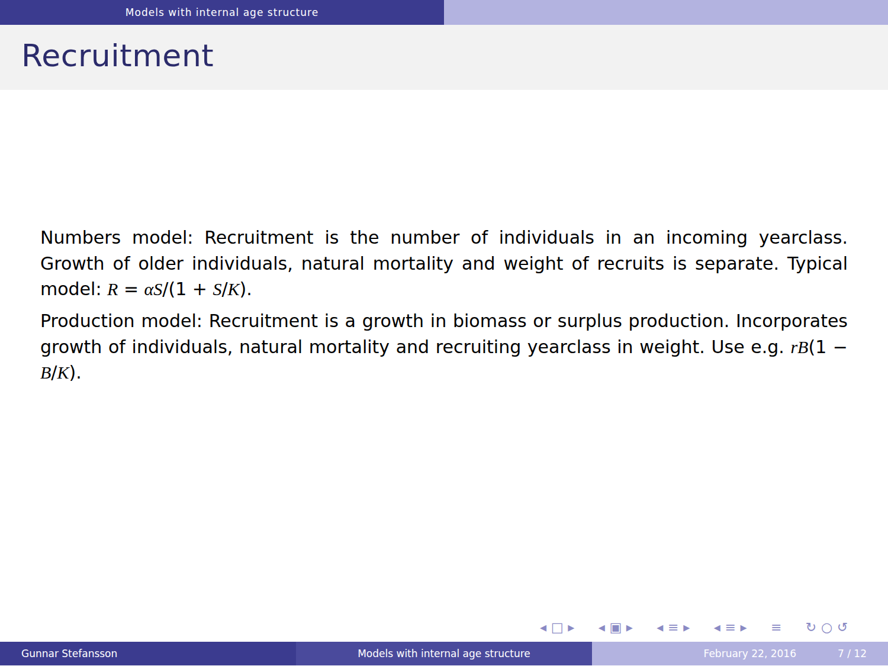Models with internal age structure
Recruitment
Numbers model: Recruitment is the number of individuals in an incoming yearclass. Growth of older individuals, natural mortality and weight of recruits is separate. Typical model: R = αS/(1 + S/K).
Production model: Recruitment is a growth in biomass or surplus production. Incorporates growth of individuals, natural mortality and recruiting yearclass in weight. Use e.g. rB(1 − B/K).
◂□▸ ◂▣▸ ◂≡▸ ◂≡▸ ≡ ↻○↺
Gunnar Stefansson
Models with internal age structure
February 22, 20167 / 12